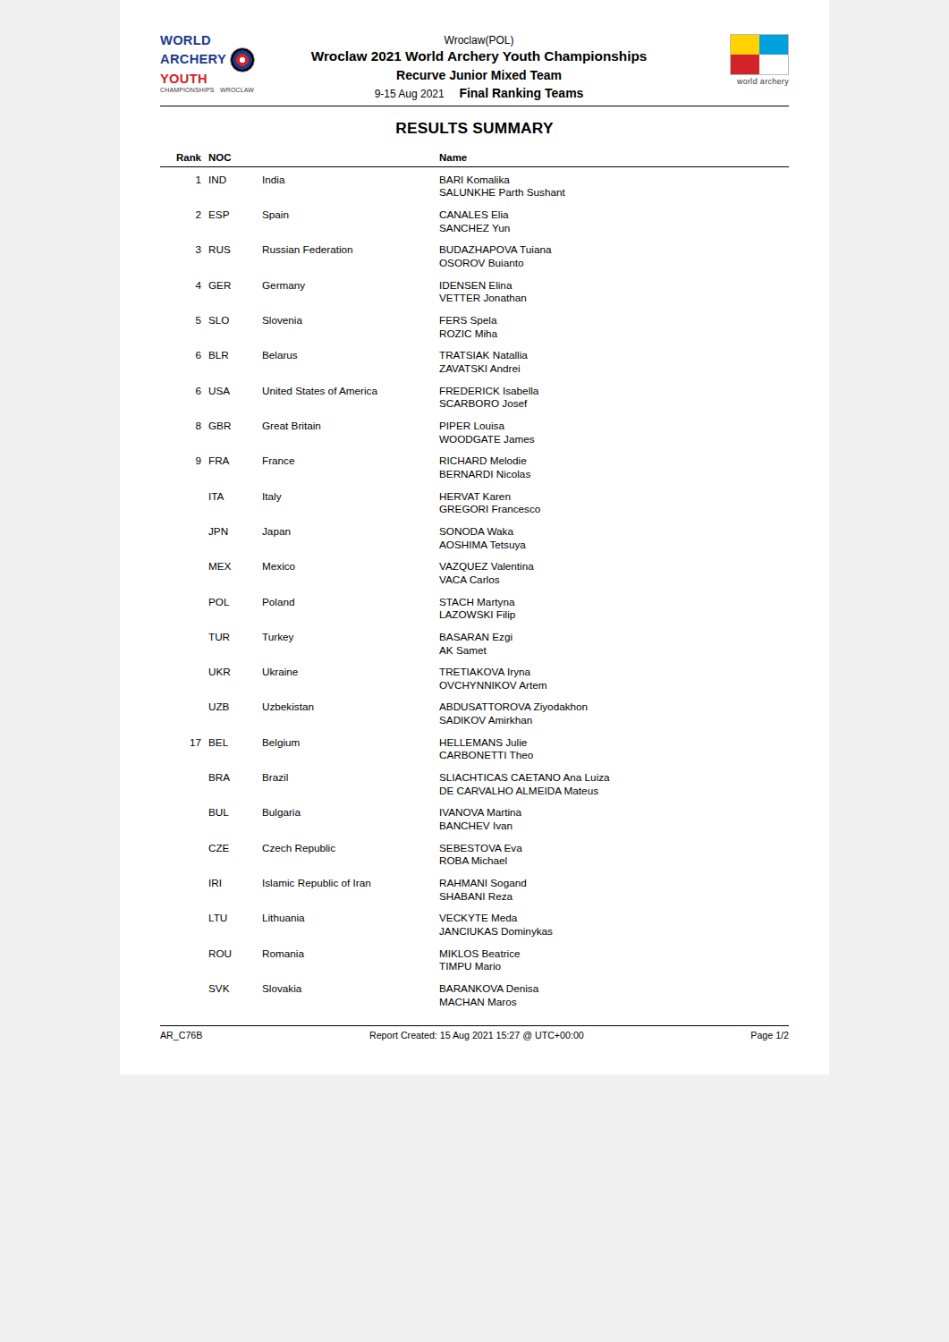WORLD
ARCHERY
YOUTH CHAMPIONSHIPS WROCLAW
Wroclaw(POL)
Wroclaw 2021 World Archery Youth Championships
Recurve Junior Mixed Team
9-15 Aug 2021 Final Ranking Teams
world archery
RESULTS SUMMARY
| Rank | NOC | | Name |
| --- | --- | --- | --- |
| 1 | IND | India | BARI Komalika SALUNKHE Parth Sushant |
| 2 | ESP | Spain | CANALES Elia SANCHEZ Yun |
| 3 | RUS | Russian Federation | BUDAZHAPOVA Tuiana OSOROV Buianto |
| 4 | GER | Germany | IDENSEN Elina VETTER Jonathan |
| 5 | SLO | Slovenia | FERS Spela ROZIC Miha |
| 6 | BLR | Belarus | TRATSIAK Natallia ZAVATSKI Andrei |
| 6 | USA | United States of America | FREDERICK Isabella SCARBORO Josef |
| 8 | GBR | Great Britain | PIPER Louisa WOODGATE James |
| 9 | FRA | France | RICHARD Melodie BERNARDI Nicolas |
| | ITA | Italy | HERVAT Karen GREGORI Francesco |
| | JPN | Japan | SONODA Waka AOSHIMA Tetsuya |
| | MEX | Mexico | VAZQUEZ Valentina VACA Carlos |
| | POL | Poland | STACH Martyna LAZOWSKI Filip |
| | TUR | Turkey | BASARAN Ezgi AK Samet |
| | UKR | Ukraine | TRETIAKOVA Iryna OVCHYNNIKOV Artem |
| | UZB | Uzbekistan | ABDUSATTOROVA Ziyodakhon SADIKOV Amirkhan |
| 17 | BEL | Belgium | HELLEMANS Julie CARBONETTI Theo |
| | BRA | Brazil | SLIACHTICAS CAETANO Ana Luiza DE CARVALHO ALMEIDA Mateus |
| | BUL | Bulgaria | IVANOVA Martina BANCHEV Ivan |
| | CZE | Czech Republic | SEBESTOVA Eva ROBA Michael |
| | IRI | Islamic Republic of Iran | RAHMANI Sogand SHABANI Reza |
| | LTU | Lithuania | VECKYTE Meda JANCIUKAS Dominykas |
| | ROU | Romania | MIKLOS Beatrice TIMPU Mario |
| | SVK | Slovakia | BARANKOVA Denisa MACHAN Maros |
AR_C76B
Report Created: 15 Aug 2021 15:27 @ UTC+00:00
Page 1/2